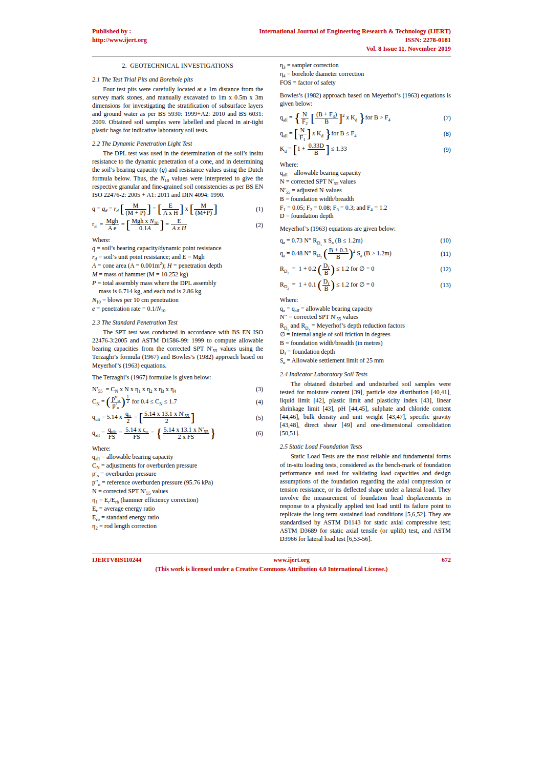Published by :
http://www.ijert.org
International Journal of Engineering Research & Technology (IJERT)
ISSN: 2278-0181
Vol. 8 Issue 11, November-2019
2. GEOTECHNICAL INVESTIGATIONS
2.1 The Test Trial Pits and Borehole pits
Four test pits were carefully located at a 1m distance from the survey mark stones, and manually excavated to 1m x 0.5m x 3m dimensions for investigating the stratification of subsurface layers and ground water as per BS 5930: 1999+A2: 2010 and BS 6031: 2009. Obtained soil samples were labelled and placed in air-tight plastic bags for indicative laboratory soil tests.
2.2 The Dynamic Penetration Light Test
The DPL test was used in the determination of the soil’s insitu resistance to the dynamic penetration of a cone, and in determining the soil’s bearing capacity (q) and resistance values using the Dutch formula below. Thus, the N10 values were interpreted to give the respective granular and fine-grained soil consistencies as per BS EN ISO 22476-2: 2005 + A1: 2011 and DIN 4094: 1990.
q = qd = rd [M(M + P)] = [EA x H] x [M(M+P)]
(1)
rd = Mgh A e = [Mgh x N100.1A] = EA x H
(2)
Where:
q = soil’s bearing capacity/dynamic point resistance
rd = soil’s unit point resistance; and E = Mgh
A = cone area (A = 0.001m2); H = penetration depth
M = mass of hammer (M = 10.252 kg)
P = total assembly mass where the DPL assembly
mass is 6.714 kg, and each rod is 2.86 kg
N10 = blows per 10 cm penetration
e = penetration rate = 0.1/N10
2.3 The Standard Penetration Test
The SPT test was conducted in accordance with BS EN ISO 22476-3:2005 and ASTM D1586-99: 1999 to compute allowable bearing capacities from the corrected SPT N′55 values using the Terzaghi’s formula (1967) and Bowles’s (1982) approach based on Meyerhof’s (1963) equations.
The Terzaghi’s (1967) formulae is given below:
N′55 = CN x N x η1 x η2 x η3 x η4
(3)
CN = (p′′o p′o)12 for 0.4 ≤ CN ≤ 1.7
(4)
qult = 5.14 x qu 2 = [5.14 x 13.1 x N′552]
(5)
qall = qult FS = 5.14 x cu FS = {5.14 x 13.1 x N′552 x FS}
(6)
Where:
qall = allowable bearing capacity
CN = adjustments for overburden pressure
p′o = overburden pressure
p′′o = reference overburden pressure (95.76 kPa)
N = corrected SPT N′55 values
η1 = Er/Erb (hammer efficiency correction)
Er = average energy ratio
Erb = standard energy ratio
η2 = rod length correction
η3 = sampler correction
η4 = borehole diameter correction
FOS = factor of safety
Bowles’s (1982) approach based on Meyerhof’s (1963) equations is given below:
qall = {NF2 [(B + F3) B]2 x Kd }for B > F4
(7)
qall = [NF1] x Kd }for B ≤ F4
(8)
Kd = [1 + 0.33D B] ≤ 1.33
(9)
Where:
qall = allowable bearing capacity
N = corrected SPT N′55 values
N′55 = adjusted N-values
B = foundation width/breadth
F1 = 0.05; F2 = 0.08; F3 = 0.3; and F4 = 1.2
D = foundation depth
Meyerhof’s (1963) equations are given below:
qa = 0.73 N′′ RD1 x Sa (B ≤ 1.2m)
(10)
qa = 0.48 N′′ RD2 (B + 0.3 B)2 Sa (B > 1.2m)
(11)
RD1 = 1 + 0.2 (Df B) ≤ 1.2 for ∅ = 0
(12)
RD2 = 1 + 0.1 (Df B) ≤ 1.2 for ∅ = 0
(13)
Where:
qa = qall = allowable bearing capacity
N′′ = corrected SPT N′55 values
RD1 and RD2 = Meyerhof’s depth reduction factors
∅ = Internal angle of soil friction in degrees
B = foundation width/breadth (in metres)
Df = foundation depth
Sa = Allowable settlement limit of 25 mm
2.4 Indicator Laboratory Soil Tests
The obtained disturbed and undisturbed soil samples were tested for moisture content [39], particle size distribution [40,41], liquid limit [42], plastic limit and plasticity index [43], linear shrinkage limit [43], pH [44,45], sulphate and chloride content [44,46], bulk density and unit weight [43,47], specific gravity [43,48], direct shear [49] and one-dimensional consolidation [50,51].
2.5 Static Load Foundation Tests
Static Load Tests are the most reliable and fundamental forms of in-situ loading tests, considered as the bench-mark of foundation performance and used for validating load capacities and design assumptions of the foundation regarding the axial compression or tension resistance, or its deflected shape under a lateral load. They involve the measurement of foundation head displacements in response to a physically applied test load until its failure point to replicate the long-term sustained load conditions [5,6,52]. They are standardised by ASTM D1143 for static axial compressive test; ASTM D3689 for static axial tensile (or uplift) test, and ASTM D3966 for lateral load test [6,53-56].
IJERTV8IS110244
www.ijert.org
672
(This work is licensed under a Creative Commons Attribution 4.0 International License.)